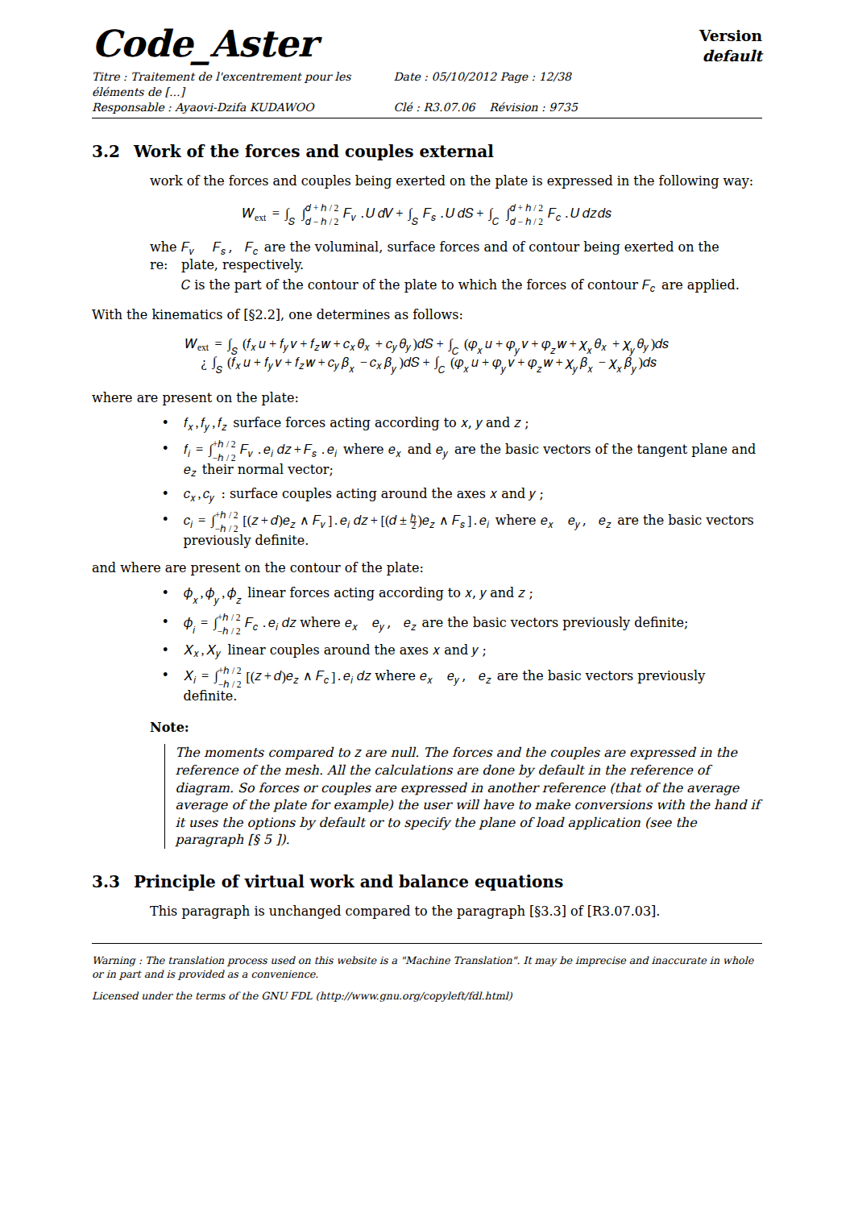Version
default
Code_Aster
| Titre : Traitement de l'excentrement pour les éléments de [...] | Date : 05/10/2012 Page : 12/38 |
| Responsable : Ayaovi-Dzifa KUDAWOO | Clé : R3.07.06 Révision : 9735 |
3.2 Work of the forces and couples external
work of the forces and couples being exerted on the plate is expressed in the following way:
Wext = ∫S ∫d−h/2d+h/2 Fv . U dV + ∫S Fs . U dS + ∫C ∫d−h/2d+h/2 Fc . U dz ds
| whe re: | F v F s , F c are the voluminal, surface forces and of contour being exerted on the plate, respectively. |
| | C is the part of the contour of the plate to which the forces of contour F c are applied. |
With the kinematics of [§2.2], one determines as follows:
Wext = ∫S ( fxu + fyv + fzw + cxθx + cyθy ) dS + ∫C ( φxu + φyv + φzw + χxθx + χyθy ) ds ¿ ∫S ( fxu + fyv + fzw + cyβx − cxβy ) dS + ∫C ( φxu + φyv + φzw + χyβx − χxβy ) ds
where are present on the plate:
fx,fy,fz surface forces acting according to x, y and z ;
fi = ∫−h/2+h/2 Fv.ei dz + Fs.ei where ex and ey are the basic vectors of the tangent plane and ez their normal vector;
cx,cy : surface couples acting around the axes x and y ;
ci = ∫−h/2+h/2 [(z+d) ez∧Fv] .ei dz + [(d±h2) ez∧Fs] .ei where ex ey, ez are the basic vectors previously definite.
and where are present on the contour of the plate:
ϕx,ϕy,ϕz linear forces acting according to x, y and z ;
ϕi = ∫−h/2+h/2 Fc.ei dz where ex ey, ez are the basic vectors previously definite;
Xx,Xy linear couples around the axes x and y ;
Xi = ∫−h/2+h/2 [(z+d) ez∧Fc] .ei dz where ex ey, ez are the basic vectors previously definite.
Note:
The moments compared to z are null. The forces and the couples are expressed in the reference of the mesh. All the calculations are done by default in the reference of diagram. So forces or couples are expressed in another reference (that of the average average of the plate for example) the user will have to make conversions with the hand if it uses the options by default or to specify the plane of load application (see the paragraph [§ 5 ]).
3.3 Principle of virtual work and balance equations
This paragraph is unchanged compared to the paragraph [§3.3] of [R3.07.03].
Warning : The translation process used on this website is a "Machine Translation". It may be imprecise and inaccurate in whole or in part and is provided as a convenience.
Licensed under the terms of the GNU FDL (http://www.gnu.org/copyleft/fdl.html)